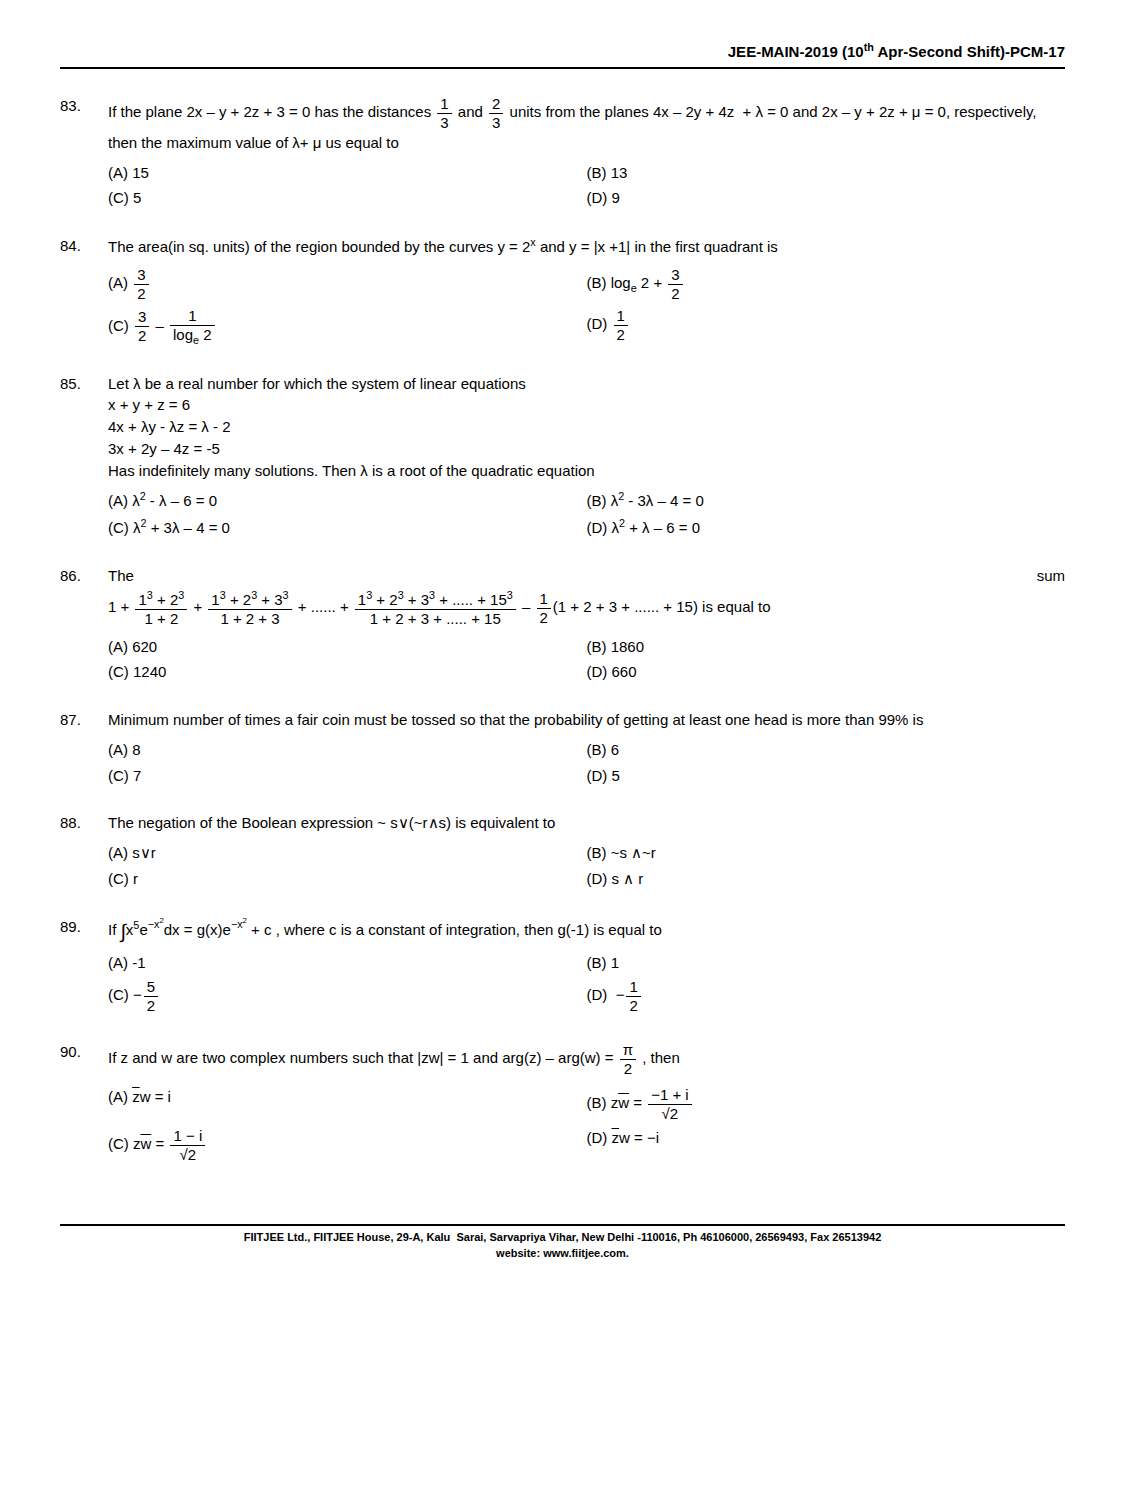JEE-MAIN-2019 (10th Apr-Second Shift)-PCM-17
83.
If the plane 2x – y + 2z + 3 = 0 has the distances 13 and 23 units from the planes 4x – 2y + 4z + λ = 0 and 2x – y + 2z + μ = 0, respectively, then the maximum value of λ+ μ us equal to
(A) 15
(B) 13
(C) 5
(D) 9
84.
The area(in sq. units) of the region bounded by the curves y = 2x and y = |x +1| in the first quadrant is
(A) 32
(B) loge 2 + 32
(C) 32 – 1 loge 2
(D) 12
85.
Let λ be a real number for which the system of linear equations
x + y + z = 6
4x + λy - λz = λ - 2
3x + 2y – 4z = -5
Has indefinitely many solutions. Then λ is a root of the quadratic equation
(A) λ2 - λ – 6 = 0
(B) λ2 - 3λ – 4 = 0
(C) λ2 + 3λ – 4 = 0
(D) λ2 + λ – 6 = 0
86.
The sum
1 + 13 + 231 + 2 + 13 + 23 + 331 + 2 + 3 + ...... + 13 + 23 + 33 + ..... + 1531 + 2 + 3 + ..... + 15 – 12(1 + 2 + 3 + ...... + 15) is equal to
(A) 620
(B) 1860
(C) 1240
(D) 660
87.
Minimum number of times a fair coin must be tossed so that the probability of getting at least one head is more than 99% is
(A) 8
(B) 6
(C) 7
(D) 5
88.
The negation of the Boolean expression ~ s∨(~r∧s) is equivalent to
(A) s∨r
(B) ~s ∧~r
(C) r
(D) s ∧ r
89.
If ∫x5e−x2dx = g(x)e−x2 + c , where c is a constant of integration, then g(-1) is equal to
(A) -1
(B) 1
(C) −52
(D) −12
90.
If z and w are two complex numbers such that |zw| = 1 and arg(z) – arg(w) = π 2 , then
(A) zw = i
(B) zw = −1 + i√2
(C) zw = 1 − i√2
(D) zw = −i
FIITJEE Ltd., FIITJEE House, 29-A, Kalu Sarai, Sarvapriya Vihar, New Delhi -110016, Ph 46106000, 26569493, Fax 26513942
website: www.fiitjee.com.